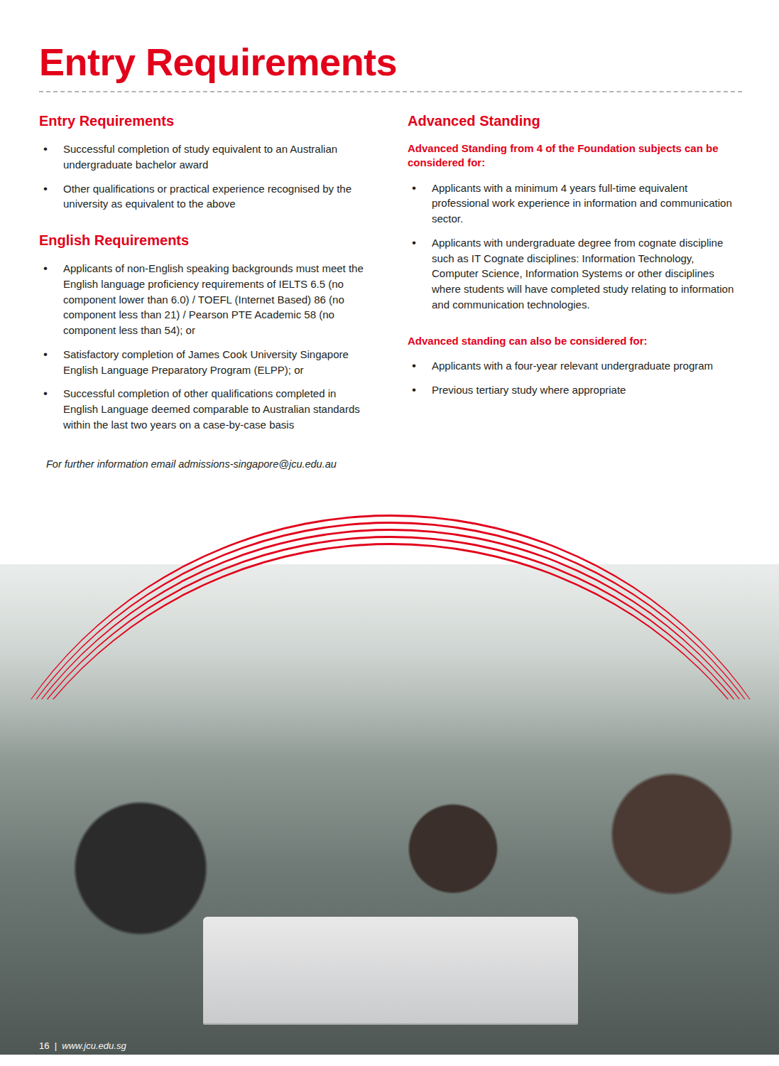Entry Requirements
Entry Requirements
Successful completion of study equivalent to an Australian undergraduate bachelor award
Other qualifications or practical experience recognised by the university as equivalent to the above
English Requirements
Applicants of non-English speaking backgrounds must meet the English language proficiency requirements of IELTS 6.5 (no component lower than 6.0) / TOEFL (Internet Based) 86 (no component less than 21) / Pearson PTE Academic 58 (no component less than 54); or
Satisfactory completion of James Cook University Singapore English Language Preparatory Program (ELPP); or
Successful completion of other qualifications completed in English Language deemed comparable to Australian standards within the last two years on a case-by-case basis
For further information email admissions-singapore@jcu.edu.au
Advanced Standing
Advanced Standing from 4 of the Foundation subjects can be considered for:
Applicants with a minimum 4 years full-time equivalent professional work experience in information and communication sector.
Applicants with undergraduate degree from cognate discipline such as IT Cognate disciplines: Information Technology, Computer Science, Information Systems or other disciplines where students will have completed study relating to information and communication technologies.
Advanced standing can also be considered for:
Applicants with a four-year relevant undergraduate program
Previous tertiary study where appropriate
16 | www.jcu.edu.sg